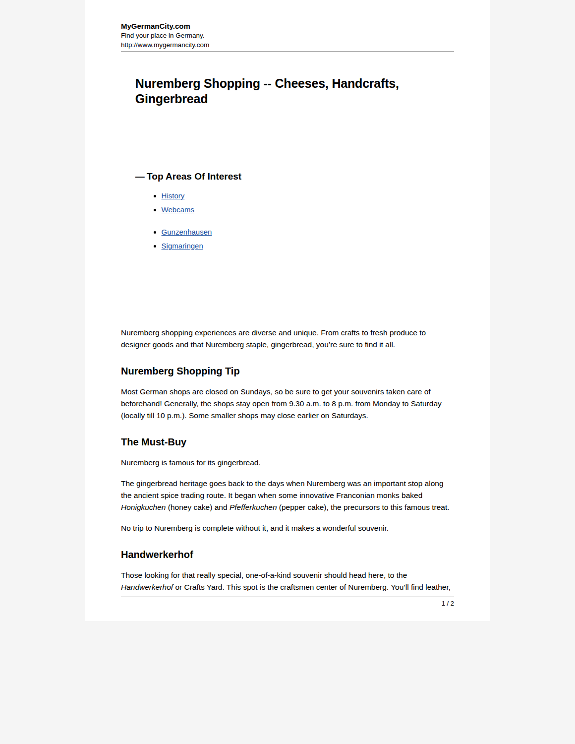MyGermanCity.com
Find your place in Germany.
http://www.mygermancity.com
Nuremberg Shopping -- Cheeses, Handcrafts, Gingerbread
— Top Areas Of Interest
History
Webcams
Gunzenhausen
Sigmaringen
Nuremberg shopping experiences are diverse and unique. From crafts to fresh produce to designer goods and that Nuremberg staple, gingerbread, you’re sure to find it all.
Nuremberg Shopping Tip
Most German shops are closed on Sundays, so be sure to get your souvenirs taken care of beforehand! Generally, the shops stay open from 9.30 a.m. to 8 p.m. from Monday to Saturday (locally till 10 p.m.). Some smaller shops may close earlier on Saturdays.
The Must-Buy
Nuremberg is famous for its gingerbread.
The gingerbread heritage goes back to the days when Nuremberg was an important stop along the ancient spice trading route. It began when some innovative Franconian monks baked Honigkuchen (honey cake) and Pfefferkuchen (pepper cake), the precursors to this famous treat.
No trip to Nuremberg is complete without it, and it makes a wonderful souvenir.
Handwerkerhof
Those looking for that really special, one-of-a-kind souvenir should head here, to the Handwerkerhof or Crafts Yard. This spot is the craftsmen center of Nuremberg. You’ll find leather,
1 / 2